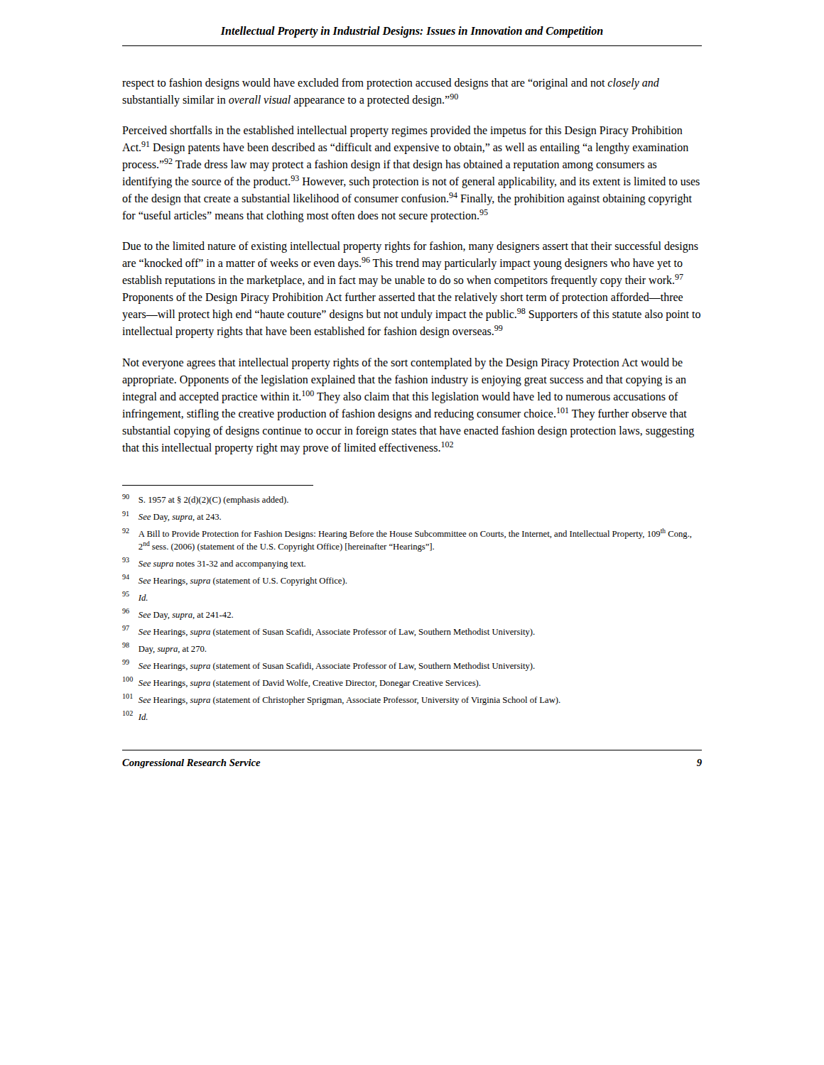Intellectual Property in Industrial Designs: Issues in Innovation and Competition
respect to fashion designs would have excluded from protection accused designs that are “original and not closely and substantially similar in overall visual appearance to a protected design.”90
Perceived shortfalls in the established intellectual property regimes provided the impetus for this Design Piracy Prohibition Act.91 Design patents have been described as “difficult and expensive to obtain,” as well as entailing “a lengthy examination process.”92 Trade dress law may protect a fashion design if that design has obtained a reputation among consumers as identifying the source of the product.93 However, such protection is not of general applicability, and its extent is limited to uses of the design that create a substantial likelihood of consumer confusion.94 Finally, the prohibition against obtaining copyright for “useful articles” means that clothing most often does not secure protection.95
Due to the limited nature of existing intellectual property rights for fashion, many designers assert that their successful designs are “knocked off” in a matter of weeks or even days.96 This trend may particularly impact young designers who have yet to establish reputations in the marketplace, and in fact may be unable to do so when competitors frequently copy their work.97 Proponents of the Design Piracy Prohibition Act further asserted that the relatively short term of protection afforded—three years—will protect high end “haute couture” designs but not unduly impact the public.98 Supporters of this statute also point to intellectual property rights that have been established for fashion design overseas.99
Not everyone agrees that intellectual property rights of the sort contemplated by the Design Piracy Protection Act would be appropriate. Opponents of the legislation explained that the fashion industry is enjoying great success and that copying is an integral and accepted practice within it.100 They also claim that this legislation would have led to numerous accusations of infringement, stifling the creative production of fashion designs and reducing consumer choice.101 They further observe that substantial copying of designs continue to occur in foreign states that have enacted fashion design protection laws, suggesting that this intellectual property right may prove of limited effectiveness.102
S. 1957 at § 2(d)(2)(C) (emphasis added).
See Day, supra, at 243.
A Bill to Provide Protection for Fashion Designs: Hearing Before the House Subcommittee on Courts, the Internet, and Intellectual Property, 109th Cong., 2nd sess. (2006) (statement of the U.S. Copyright Office) [hereinafter “Hearings”].
See supra notes 31-32 and accompanying text.
See Hearings, supra (statement of U.S. Copyright Office).
Id.
See Day, supra, at 241-42.
See Hearings, supra (statement of Susan Scafidi, Associate Professor of Law, Southern Methodist University).
Day, supra, at 270.
See Hearings, supra (statement of Susan Scafidi, Associate Professor of Law, Southern Methodist University).
See Hearings, supra (statement of David Wolfe, Creative Director, Donegar Creative Services).
See Hearings, supra (statement of Christopher Sprigman, Associate Professor, University of Virginia School of Law).
Id.
Congressional Research Service 9